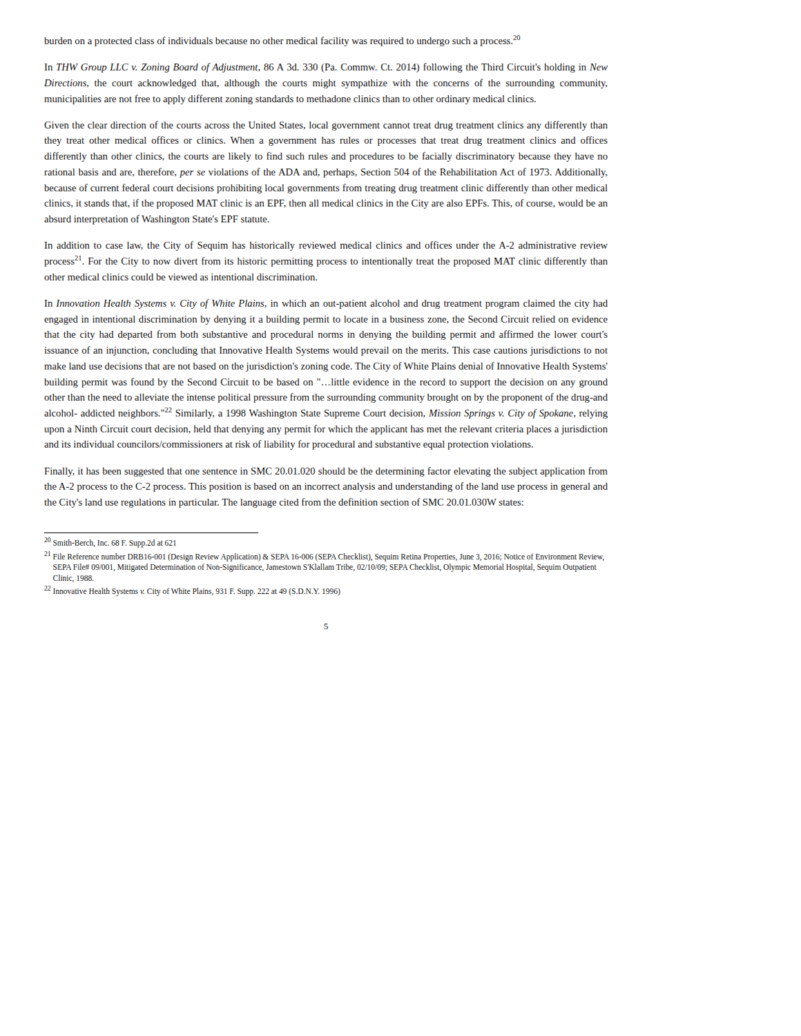burden on a protected class of individuals because no other medical facility was required to undergo such a process.20
In THW Group LLC v. Zoning Board of Adjustment, 86 A 3d. 330 (Pa. Commw. Ct. 2014) following the Third Circuit's holding in New Directions, the court acknowledged that, although the courts might sympathize with the concerns of the surrounding community, municipalities are not free to apply different zoning standards to methadone clinics than to other ordinary medical clinics.
Given the clear direction of the courts across the United States, local government cannot treat drug treatment clinics any differently than they treat other medical offices or clinics. When a government has rules or processes that treat drug treatment clinics and offices differently than other clinics, the courts are likely to find such rules and procedures to be facially discriminatory because they have no rational basis and are, therefore, per se violations of the ADA and, perhaps, Section 504 of the Rehabilitation Act of 1973. Additionally, because of current federal court decisions prohibiting local governments from treating drug treatment clinic differently than other medical clinics, it stands that, if the proposed MAT clinic is an EPF, then all medical clinics in the City are also EPFs. This, of course, would be an absurd interpretation of Washington State's EPF statute.
In addition to case law, the City of Sequim has historically reviewed medical clinics and offices under the A-2 administrative review process21. For the City to now divert from its historic permitting process to intentionally treat the proposed MAT clinic differently than other medical clinics could be viewed as intentional discrimination.
In Innovation Health Systems v. City of White Plains, in which an out-patient alcohol and drug treatment program claimed the city had engaged in intentional discrimination by denying it a building permit to locate in a business zone, the Second Circuit relied on evidence that the city had departed from both substantive and procedural norms in denying the building permit and affirmed the lower court's issuance of an injunction, concluding that Innovative Health Systems would prevail on the merits. This case cautions jurisdictions to not make land use decisions that are not based on the jurisdiction's zoning code. The City of White Plains denial of Innovative Health Systems' building permit was found by the Second Circuit to be based on "…little evidence in the record to support the decision on any ground other than the need to alleviate the intense political pressure from the surrounding community brought on by the proponent of the drug-and alcohol- addicted neighbors."22 Similarly, a 1998 Washington State Supreme Court decision, Mission Springs v. City of Spokane, relying upon a Ninth Circuit court decision, held that denying any permit for which the applicant has met the relevant criteria places a jurisdiction and its individual councilors/commissioners at risk of liability for procedural and substantive equal protection violations.
Finally, it has been suggested that one sentence in SMC 20.01.020 should be the determining factor elevating the subject application from the A-2 process to the C-2 process. This position is based on an incorrect analysis and understanding of the land use process in general and the City's land use regulations in particular. The language cited from the definition section of SMC 20.01.030W states:
20 Smith-Berch, Inc. 68 F. Supp.2d at 621
21 File Reference number DRB16-001 (Design Review Application) & SEPA 16-006 (SEPA Checklist), Sequim Retina Properties, June 3, 2016; Notice of Environment Review, SEPA File# 09/001, Mitigated Determination of Non-Significance, Jamestown S'Klallam Tribe, 02/10/09; SEPA Checklist, Olympic Memorial Hospital, Sequim Outpatient Clinic, 1988.
22 Innovative Health Systems v. City of White Plains, 931 F. Supp. 222 at 49 (S.D.N.Y. 1996)
5